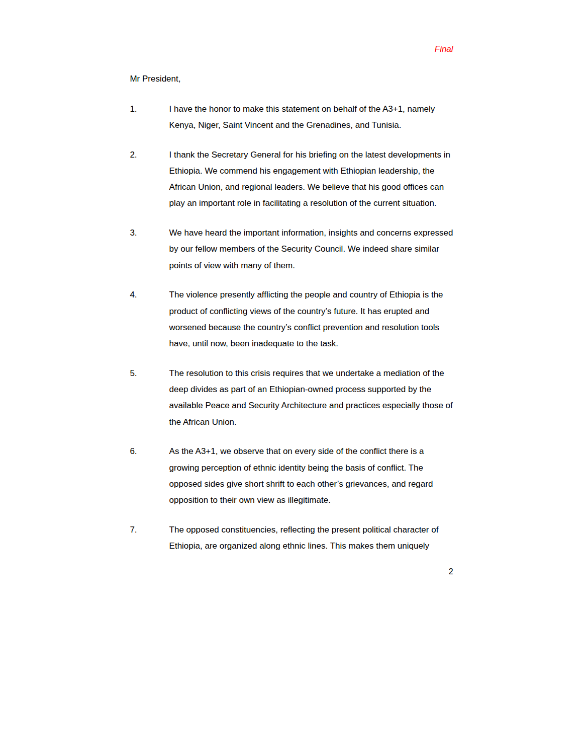Final
Mr President,
1. I have the honor to make this statement on behalf of the A3+1, namely Kenya, Niger, Saint Vincent and the Grenadines, and Tunisia.
2. I thank the Secretary General for his briefing on the latest developments in Ethiopia. We commend his engagement with Ethiopian leadership, the African Union, and regional leaders. We believe that his good offices can play an important role in facilitating a resolution of the current situation.
3. We have heard the important information, insights and concerns expressed by our fellow members of the Security Council. We indeed share similar points of view with many of them.
4. The violence presently afflicting the people and country of Ethiopia is the product of conflicting views of the country’s future. It has erupted and worsened because the country’s conflict prevention and resolution tools have, until now, been inadequate to the task.
5. The resolution to this crisis requires that we undertake a mediation of the deep divides as part of an Ethiopian-owned process supported by the available Peace and Security Architecture and practices especially those of the African Union.
6. As the A3+1, we observe that on every side of the conflict there is a growing perception of ethnic identity being the basis of conflict. The opposed sides give short shrift to each other’s grievances, and regard opposition to their own view as illegitimate.
7. The opposed constituencies, reflecting the present political character of Ethiopia, are organized along ethnic lines. This makes them uniquely
2